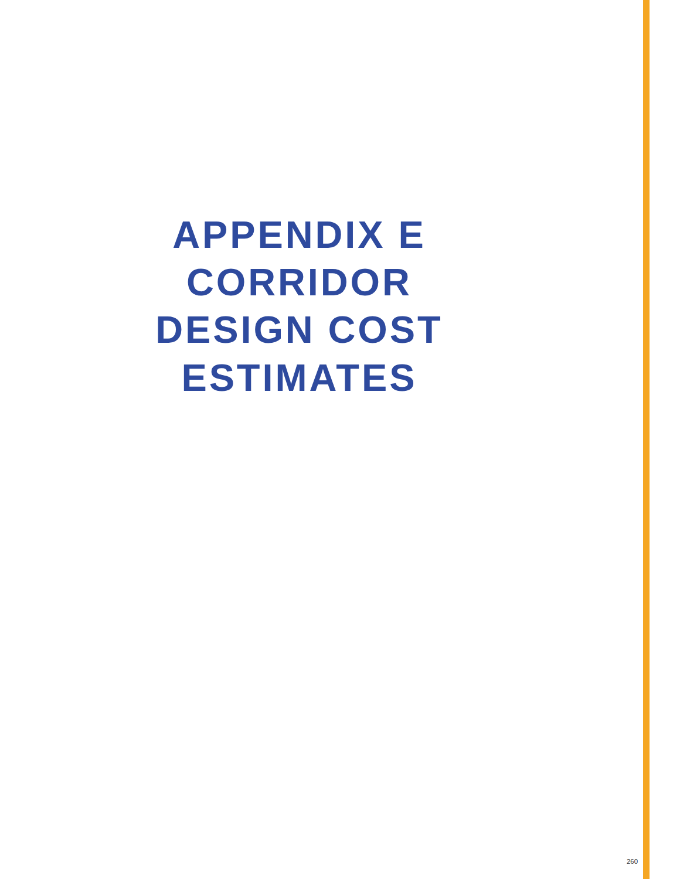Appendix E Corridor Design Cost Estimates
260